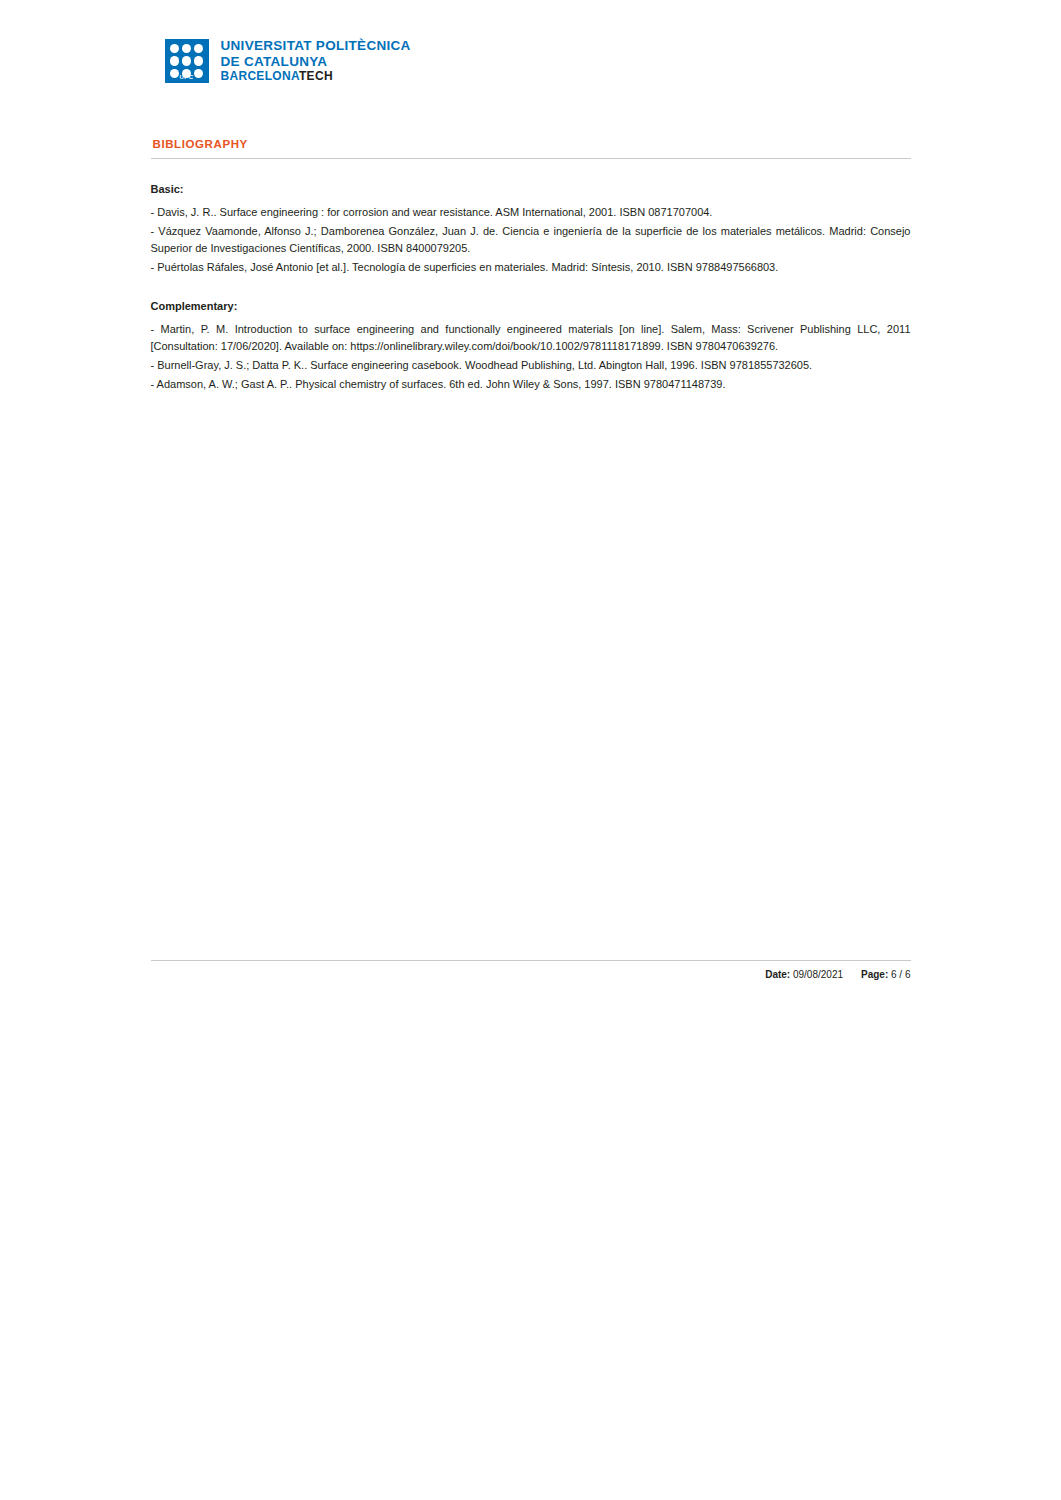UPC
UNIVERSITAT POLITÈCNICA
DE CATALUNYA
BARCELONA TECH
BIBLIOGRAPHY
Basic:
- Davis, J. R.. Surface engineering : for corrosion and wear resistance. ASM International, 2001. ISBN 0871707004.
- Vázquez Vaamonde, Alfonso J.; Damborenea González, Juan J. de. Ciencia e ingeniería de la superficie de los materiales metálicos. Madrid: Consejo Superior de Investigaciones Científicas, 2000. ISBN 8400079205.
- Puértolas Ráfales, José Antonio [et al.]. Tecnología de superficies en materiales. Madrid: Síntesis, 2010. ISBN 9788497566803.
Complementary:
- Martin, P. M. Introduction to surface engineering and functionally engineered materials [on line]. Salem, Mass: Scrivener Publishing LLC, 2011 [Consultation: 17/06/2020]. Available on: https://onlinelibrary.wiley.com/doi/book/10.1002/9781118171899. ISBN 9780470639276.
- Burnell-Gray, J. S.; Datta P. K.. Surface engineering casebook. Woodhead Publishing, Ltd. Abington Hall, 1996. ISBN 9781855732605.
- Adamson, A. W.; Gast A. P.. Physical chemistry of surfaces. 6th ed. John Wiley & Sons, 1997. ISBN 9780471148739.
Date: 09/08/2021 Page: 6 / 6